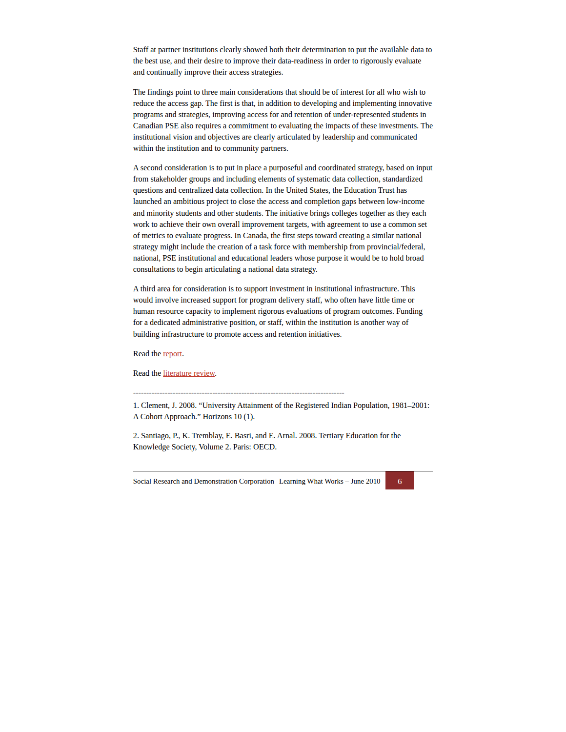Staff at partner institutions clearly showed both their determination to put the available data to the best use, and their desire to improve their data-readiness in order to rigorously evaluate and continually improve their access strategies.
The findings point to three main considerations that should be of interest for all who wish to reduce the access gap. The first is that, in addition to developing and implementing innovative programs and strategies, improving access for and retention of under-represented students in Canadian PSE also requires a commitment to evaluating the impacts of these investments. The institutional vision and objectives are clearly articulated by leadership and communicated within the institution and to community partners.
A second consideration is to put in place a purposeful and coordinated strategy, based on input from stakeholder groups and including elements of systematic data collection, standardized questions and centralized data collection. In the United States, the Education Trust has launched an ambitious project to close the access and completion gaps between low-income and minority students and other students. The initiative brings colleges together as they each work to achieve their own overall improvement targets, with agreement to use a common set of metrics to evaluate progress. In Canada, the first steps toward creating a similar national strategy might include the creation of a task force with membership from provincial/federal, national, PSE institutional and educational leaders whose purpose it would be to hold broad consultations to begin articulating a national data strategy.
A third area for consideration is to support investment in institutional infrastructure. This would involve increased support for program delivery staff, who often have little time or human resource capacity to implement rigorous evaluations of program outcomes. Funding for a dedicated administrative position, or staff, within the institution is another way of building infrastructure to promote access and retention initiatives.
Read the report.
Read the literature review.
--------------------------------------------------------------------------------
1. Clement, J. 2008. “University Attainment of the Registered Indian Population, 1981–2001: A Cohort Approach.” Horizons 10 (1).
2. Santiago, P., K. Tremblay, E. Basri, and E. Arnal. 2008. Tertiary Education for the Knowledge Society, Volume 2. Paris: OECD.
Social Research and Demonstration Corporation
Learning What Works – June 2010
6